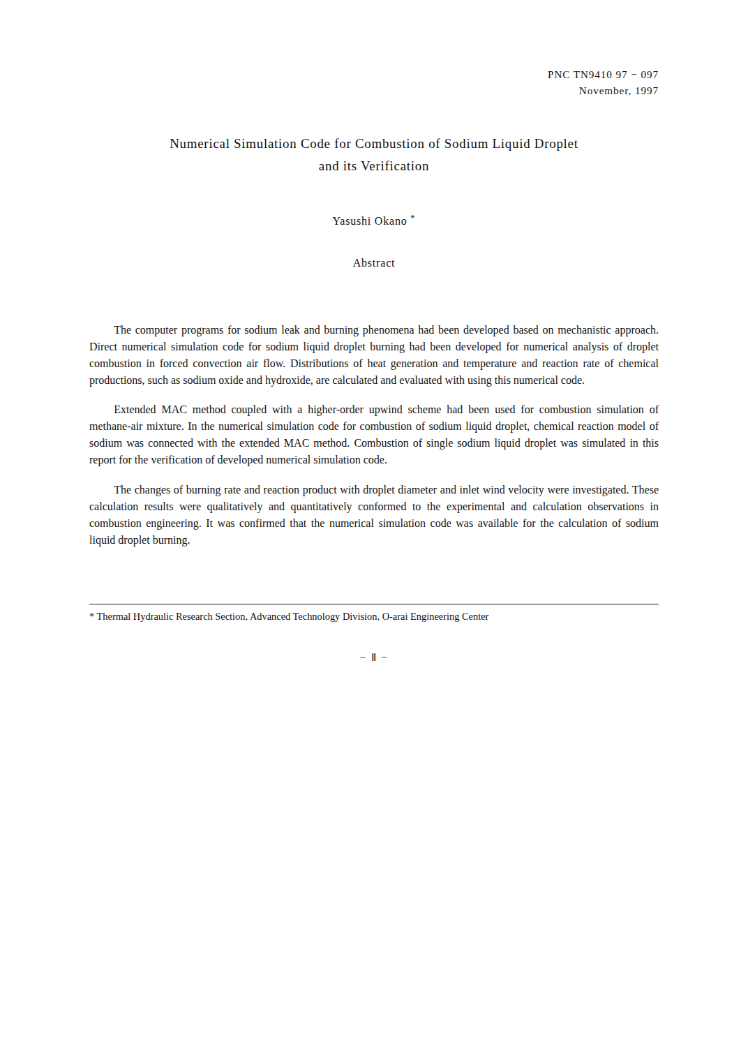PNC TN9410 97 − 097 November, 1997
Numerical Simulation Code for Combustion of Sodium Liquid Droplet
and its Verification
Yasushi Okano *
Abstract
The computer programs for sodium leak and burning phenomena had been developed based on mechanistic approach. Direct numerical simulation code for sodium liquid droplet burning had been developed for numerical analysis of droplet combustion in forced convection air flow. Distributions of heat generation and temperature and reaction rate of chemical productions, such as sodium oxide and hydroxide, are calculated and evaluated with using this numerical code.
Extended MAC method coupled with a higher-order upwind scheme had been used for combustion simulation of methane-air mixture. In the numerical simulation code for combustion of sodium liquid droplet, chemical reaction model of sodium was connected with the extended MAC method. Combustion of single sodium liquid droplet was simulated in this report for the verification of developed numerical simulation code.
The changes of burning rate and reaction product with droplet diameter and inlet wind velocity were investigated. These calculation results were qualitatively and quantitatively conformed to the experimental and calculation observations in combustion engineering. It was confirmed that the numerical simulation code was available for the calculation of sodium liquid droplet burning.
* Thermal Hydraulic Research Section, Advanced Technology Division, O-arai Engineering Center
− Ⅱ −